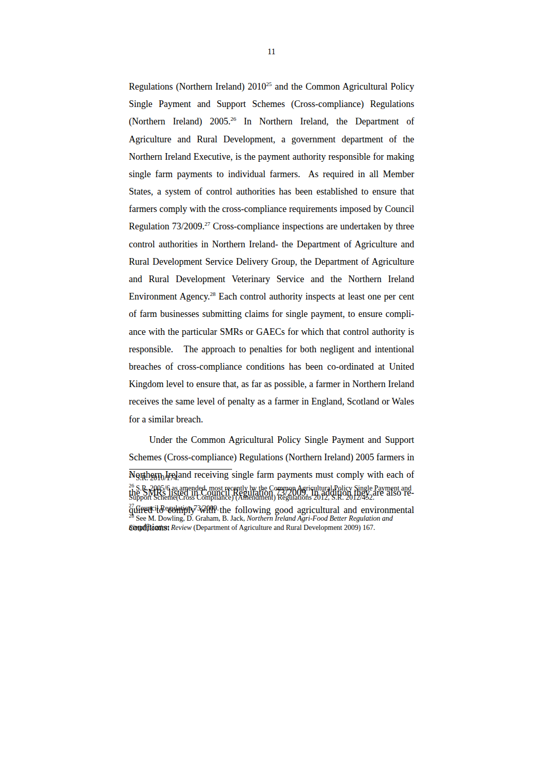11
Regulations (Northern Ireland) 201025 and the Common Agricultural Policy Single Payment and Support Schemes (Cross-compliance) Regulations (Northern Ireland) 2005.26 In Northern Ireland, the Department of Agriculture and Rural Development, a government department of the Northern Ireland Executive, is the payment authority responsible for making single farm payments to individual farmers. As required in all Member States, a system of control authorities has been established to ensure that farmers comply with the cross-compliance requirements imposed by Council Regulation 73/2009.27 Cross-compliance inspections are undertaken by three control authorities in Northern Ireland- the Department of Agriculture and Rural Development Service Delivery Group, the Department of Agriculture and Rural Development Veterinary Service and the Northern Ireland Environment Agency.28 Each control authority inspects at least one per cent of farm businesses submitting claims for single payment, to ensure compliance with the particular SMRs or GAECs for which that control authority is responsible. The approach to penalties for both negligent and intentional breaches of cross-compliance conditions has been co-ordinated at United Kingdom level to ensure that, as far as possible, a farmer in Northern Ireland receives the same level of penalty as a farmer in England, Scotland or Wales for a similar breach.
Under the Common Agricultural Policy Single Payment and Support Schemes (Cross-compliance) Regulations (Northern Ireland) 2005 farmers in Northern Ireland receiving single farm payments must comply with each of the SMRs listed in Council Regulation 73/2009. In addition they are also required to comply with the following good agricultural and environmental conditions:
25 S.R. 2010/174.
26 S.R. 2005/6 as amended, most recently by the Common Agricultural Policy Single Payment and Support Scheme(Cross Compliance) (Amendment) Regulations 2012, S.R. 2012/452.
27 Council Regulation 73/2009.
28 See M. Dowling, D. Graham, B. Jack, Northern Ireland Agri-Food Better Regulation and Simplification Review (Department of Agriculture and Rural Development 2009) 167.